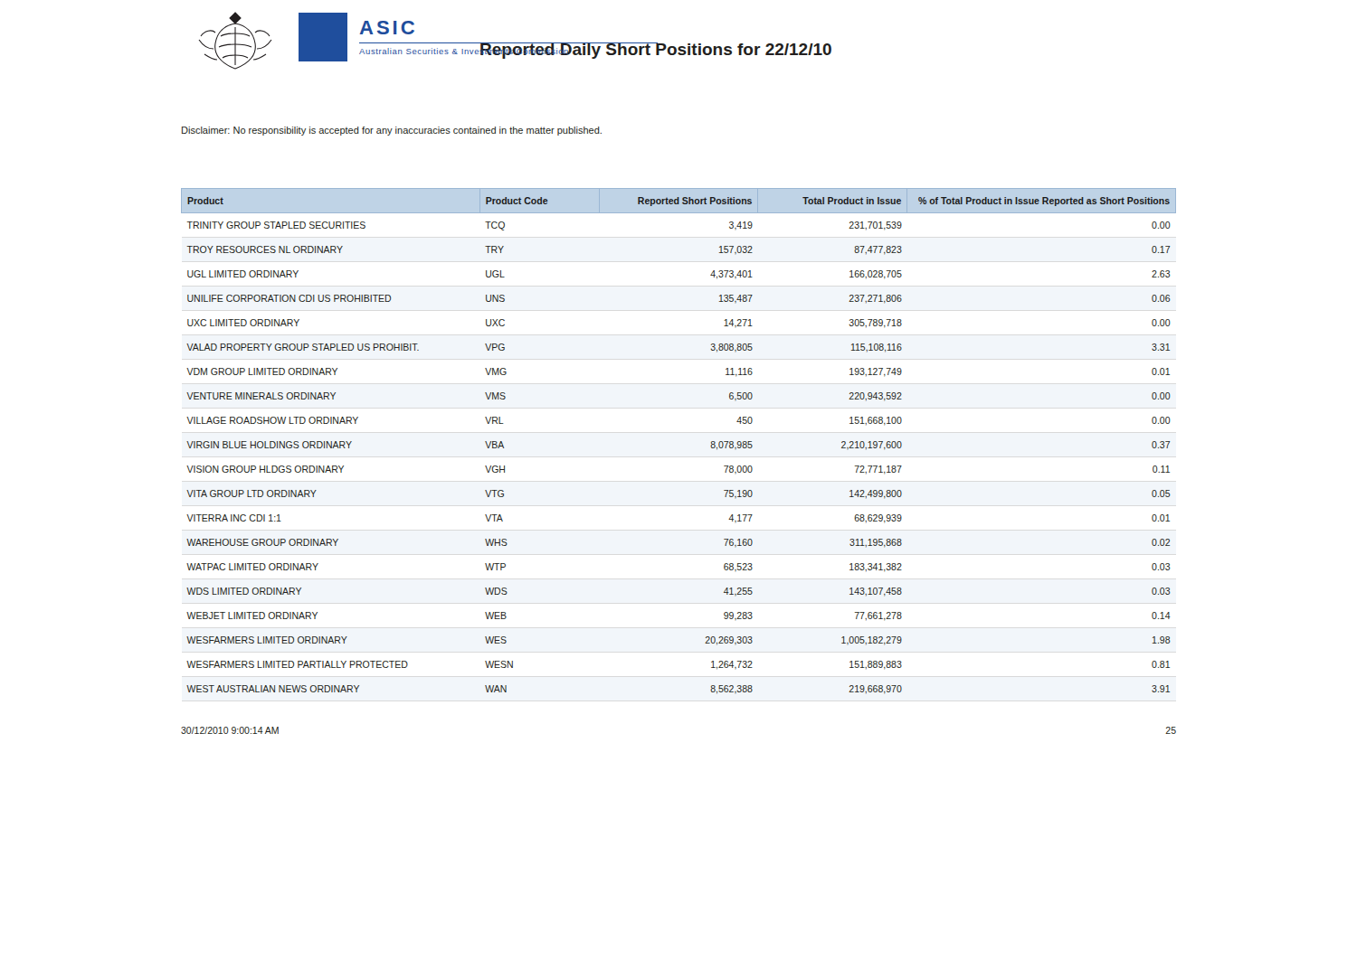ASIC
Australian Securities & Investments Commission
Reported Daily Short Positions for 22/12/10
Disclaimer: No responsibility is accepted for any inaccuracies contained in the matter published.
| Product | Product Code | Reported Short Positions | Total Product in Issue | % of Total Product in Issue Reported as Short Positions |
| --- | --- | --- | --- | --- |
| TRINITY GROUP STAPLED SECURITIES | TCQ | 3,419 | 231,701,539 | 0.00 |
| TROY RESOURCES NL ORDINARY | TRY | 157,032 | 87,477,823 | 0.17 |
| UGL LIMITED ORDINARY | UGL | 4,373,401 | 166,028,705 | 2.63 |
| UNILIFE CORPORATION CDI US PROHIBITED | UNS | 135,487 | 237,271,806 | 0.06 |
| UXC LIMITED ORDINARY | UXC | 14,271 | 305,789,718 | 0.00 |
| VALAD PROPERTY GROUP STAPLED US PROHIBIT. | VPG | 3,808,805 | 115,108,116 | 3.31 |
| VDM GROUP LIMITED ORDINARY | VMG | 11,116 | 193,127,749 | 0.01 |
| VENTURE MINERALS ORDINARY | VMS | 6,500 | 220,943,592 | 0.00 |
| VILLAGE ROADSHOW LTD ORDINARY | VRL | 450 | 151,668,100 | 0.00 |
| VIRGIN BLUE HOLDINGS ORDINARY | VBA | 8,078,985 | 2,210,197,600 | 0.37 |
| VISION GROUP HLDGS ORDINARY | VGH | 78,000 | 72,771,187 | 0.11 |
| VITA GROUP LTD ORDINARY | VTG | 75,190 | 142,499,800 | 0.05 |
| VITERRA INC CDI 1:1 | VTA | 4,177 | 68,629,939 | 0.01 |
| WAREHOUSE GROUP ORDINARY | WHS | 76,160 | 311,195,868 | 0.02 |
| WATPAC LIMITED ORDINARY | WTP | 68,523 | 183,341,382 | 0.03 |
| WDS LIMITED ORDINARY | WDS | 41,255 | 143,107,458 | 0.03 |
| WEBJET LIMITED ORDINARY | WEB | 99,283 | 77,661,278 | 0.14 |
| WESFARMERS LIMITED ORDINARY | WES | 20,269,303 | 1,005,182,279 | 1.98 |
| WESFARMERS LIMITED PARTIALLY PROTECTED | WESN | 1,264,732 | 151,889,883 | 0.81 |
| WEST AUSTRALIAN NEWS ORDINARY | WAN | 8,562,388 | 219,668,970 | 3.91 |
30/12/2010 9:00:14 AM 25